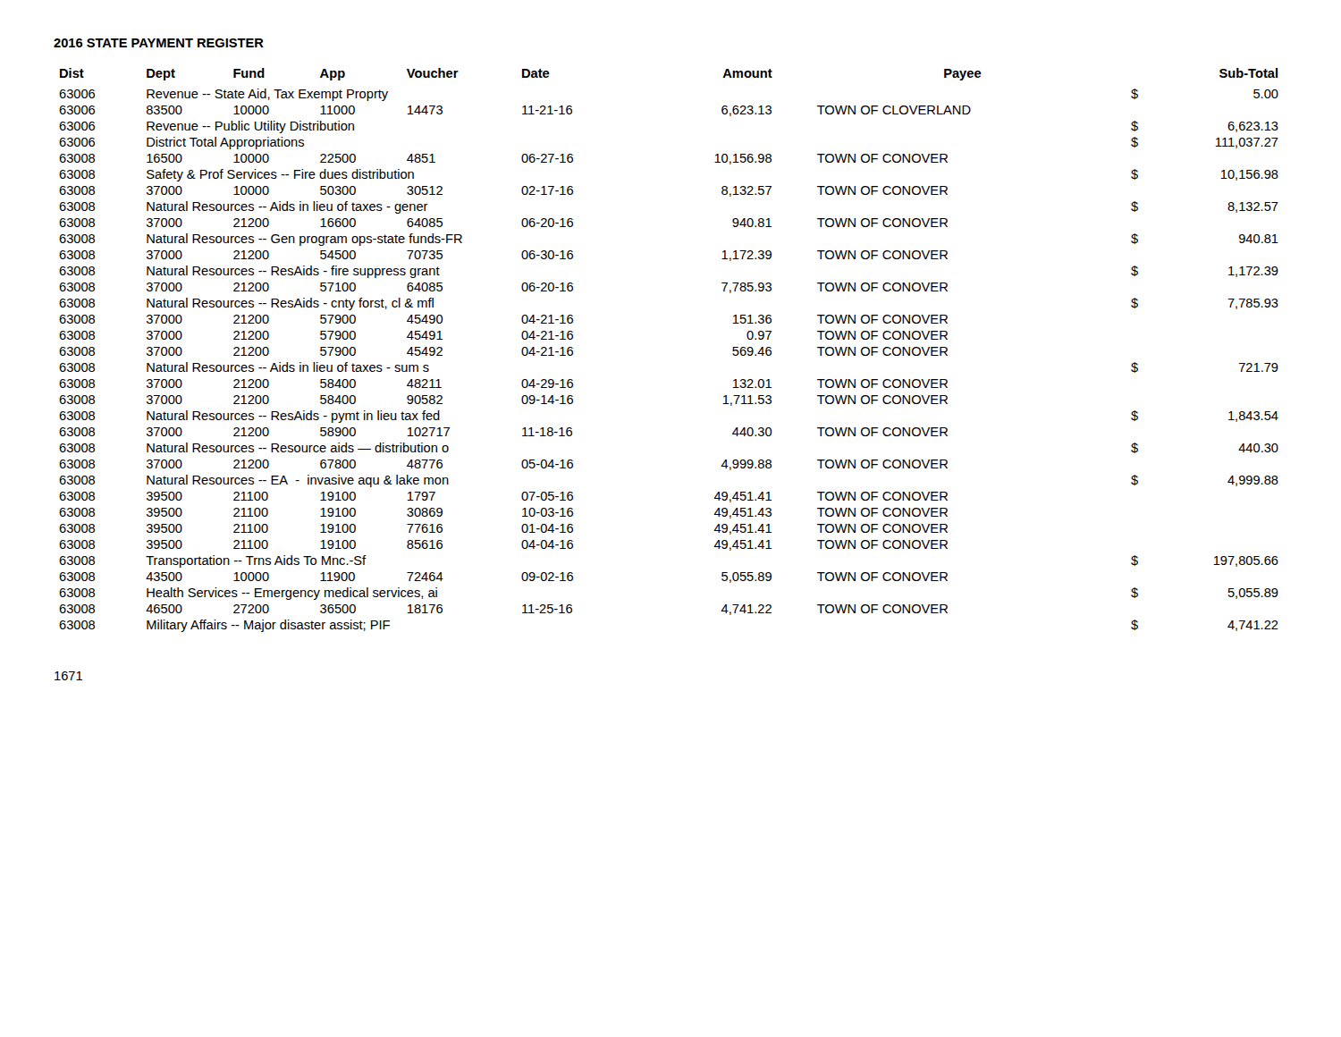2016 STATE PAYMENT REGISTER
| Dist | Dept | Fund | App | Voucher | Date | Amount | Payee | | Sub-Total |
| --- | --- | --- | --- | --- | --- | --- | --- | --- | --- |
| 63006 | Revenue -- State Aid, Tax Exempt Proprty | | $ | 5.00 |
| 63006 | 83500 | 10000 | 11000 | 14473 | 11-21-16 | 6,623.13 | TOWN OF CLOVERLAND | | |
| 63006 | Revenue -- Public Utility Distribution | | $ | 6,623.13 |
| 63006 | District Total Appropriations | | $ | 111,037.27 |
| 63008 | 16500 | 10000 | 22500 | 4851 | 06-27-16 | 10,156.98 | TOWN OF CONOVER | | |
| 63008 | Safety & Prof Services -- Fire dues distribution | | $ | 10,156.98 |
| 63008 | 37000 | 10000 | 50300 | 30512 | 02-17-16 | 8,132.57 | TOWN OF CONOVER | | |
| 63008 | Natural Resources -- Aids in lieu of taxes - gener | | $ | 8,132.57 |
| 63008 | 37000 | 21200 | 16600 | 64085 | 06-20-16 | 940.81 | TOWN OF CONOVER | | |
| 63008 | Natural Resources -- Gen program ops-state funds-FR | | $ | 940.81 |
| 63008 | 37000 | 21200 | 54500 | 70735 | 06-30-16 | 1,172.39 | TOWN OF CONOVER | | |
| 63008 | Natural Resources -- ResAids - fire suppress grant | | $ | 1,172.39 |
| 63008 | 37000 | 21200 | 57100 | 64085 | 06-20-16 | 7,785.93 | TOWN OF CONOVER | | |
| 63008 | Natural Resources -- ResAids - cnty forst, cl & mfl | | $ | 7,785.93 |
| 63008 | 37000 | 21200 | 57900 | 45490 | 04-21-16 | 151.36 | TOWN OF CONOVER | | |
| 63008 | 37000 | 21200 | 57900 | 45491 | 04-21-16 | 0.97 | TOWN OF CONOVER | | |
| 63008 | 37000 | 21200 | 57900 | 45492 | 04-21-16 | 569.46 | TOWN OF CONOVER | | |
| 63008 | Natural Resources -- Aids in lieu of taxes - sum s | | $ | 721.79 |
| 63008 | 37000 | 21200 | 58400 | 48211 | 04-29-16 | 132.01 | TOWN OF CONOVER | | |
| 63008 | 37000 | 21200 | 58400 | 90582 | 09-14-16 | 1,711.53 | TOWN OF CONOVER | | |
| 63008 | Natural Resources -- ResAids - pymt in lieu tax fed | | $ | 1,843.54 |
| 63008 | 37000 | 21200 | 58900 | 102717 | 11-18-16 | 440.30 | TOWN OF CONOVER | | |
| 63008 | Natural Resources -- Resource aids — distribution o | | $ | 440.30 |
| 63008 | 37000 | 21200 | 67800 | 48776 | 05-04-16 | 4,999.88 | TOWN OF CONOVER | | |
| 63008 | Natural Resources -- EA - invasive aqu & lake mon | | $ | 4,999.88 |
| 63008 | 39500 | 21100 | 19100 | 1797 | 07-05-16 | 49,451.41 | TOWN OF CONOVER | | |
| 63008 | 39500 | 21100 | 19100 | 30869 | 10-03-16 | 49,451.43 | TOWN OF CONOVER | | |
| 63008 | 39500 | 21100 | 19100 | 77616 | 01-04-16 | 49,451.41 | TOWN OF CONOVER | | |
| 63008 | 39500 | 21100 | 19100 | 85616 | 04-04-16 | 49,451.41 | TOWN OF CONOVER | | |
| 63008 | Transportation -- Trns Aids To Mnc.-Sf | | $ | 197,805.66 |
| 63008 | 43500 | 10000 | 11900 | 72464 | 09-02-16 | 5,055.89 | TOWN OF CONOVER | | |
| 63008 | Health Services -- Emergency medical services, ai | | $ | 5,055.89 |
| 63008 | 46500 | 27200 | 36500 | 18176 | 11-25-16 | 4,741.22 | TOWN OF CONOVER | | |
| 63008 | Military Affairs -- Major disaster assist; PIF | | $ | 4,741.22 |
1671